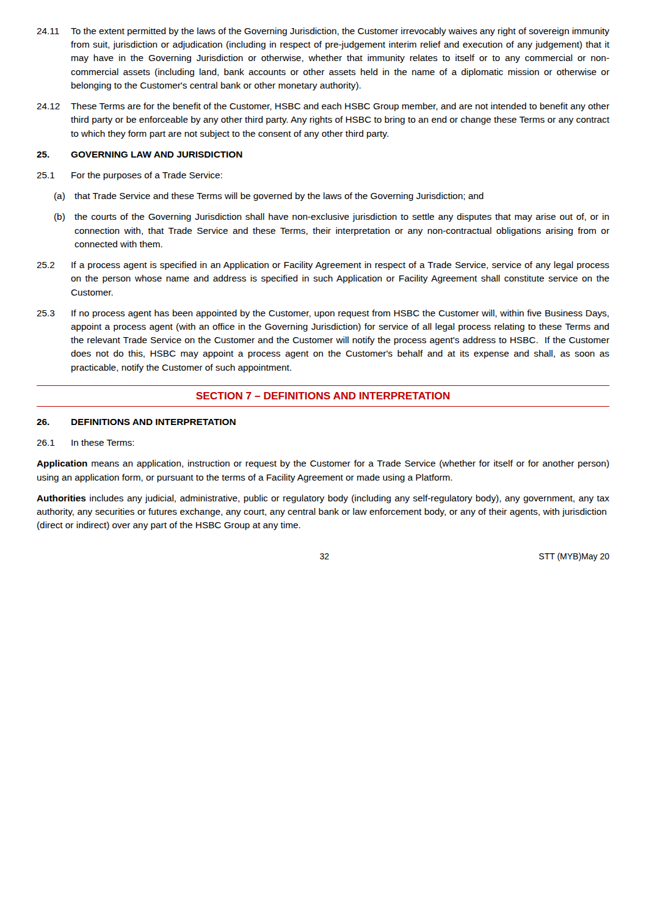24.11
To the extent permitted by the laws of the Governing Jurisdiction, the Customer irrevocably waives any right of sovereign immunity from suit, jurisdiction or adjudication (including in respect of pre-judgement interim relief and execution of any judgement) that it may have in the Governing Jurisdiction or otherwise, whether that immunity relates to itself or to any commercial or non-commercial assets (including land, bank accounts or other assets held in the name of a diplomatic mission or otherwise or belonging to the Customer's central bank or other monetary authority).
24.12
These Terms are for the benefit of the Customer, HSBC and each HSBC Group member, and are not intended to benefit any other third party or be enforceable by any other third party. Any rights of HSBC to bring to an end or change these Terms or any contract to which they form part are not subject to the consent of any other third party.
25.
GOVERNING LAW AND JURISDICTION
25.1
For the purposes of a Trade Service:
(a)
that Trade Service and these Terms will be governed by the laws of the Governing Jurisdiction; and
(b)
the courts of the Governing Jurisdiction shall have non-exclusive jurisdiction to settle any disputes that may arise out of, or in connection with, that Trade Service and these Terms, their interpretation or any non-contractual obligations arising from or connected with them.
25.2
If a process agent is specified in an Application or Facility Agreement in respect of a Trade Service, service of any legal process on the person whose name and address is specified in such Application or Facility Agreement shall constitute service on the Customer.
25.3
If no process agent has been appointed by the Customer, upon request from HSBC the Customer will, within five Business Days, appoint a process agent (with an office in the Governing Jurisdiction) for service of all legal process relating to these Terms and the relevant Trade Service on the Customer and the Customer will notify the process agent's address to HSBC. If the Customer does not do this, HSBC may appoint a process agent on the Customer's behalf and at its expense and shall, as soon as practicable, notify the Customer of such appointment.
SECTION 7 – DEFINITIONS AND INTERPRETATION
26.
DEFINITIONS AND INTERPRETATION
26.1
In these Terms:
Application means an application, instruction or request by the Customer for a Trade Service (whether for itself or for another person) using an application form, or pursuant to the terms of a Facility Agreement or made using a Platform.
Authorities includes any judicial, administrative, public or regulatory body (including any self-regulatory body), any government, any tax authority, any securities or futures exchange, any court, any central bank or law enforcement body, or any of their agents, with jurisdiction (direct or indirect) over any part of the HSBC Group at any time.
32
STT (MYB)May 20